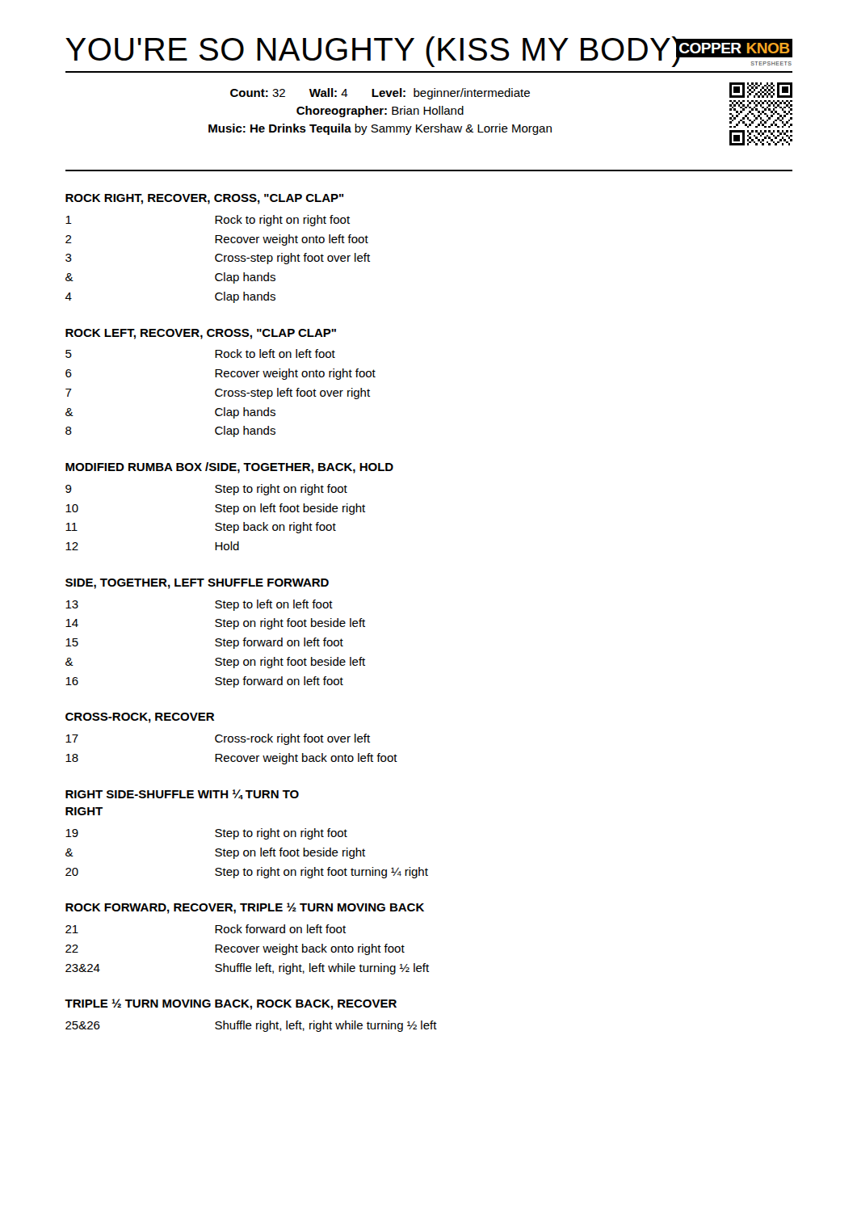COPPER KNOB STEPSHEETS
YOU'RE SO NAUGHTY (KISS MY BODY)
Count: 32 Wall: 4 Level: beginner/intermediate
Choreographer: Brian Holland
Music: He Drinks Tequila by Sammy Kershaw & Lorrie Morgan
Rock right, recover, cross, "clap clap"
| 1 | Rock to right on right foot |
| 2 | Recover weight onto left foot |
| 3 | Cross-step right foot over left |
| & | Clap hands |
| 4 | Clap hands |
Rock left, recover, cross, "clap clap"
| 5 | Rock to left on left foot |
| 6 | Recover weight onto right foot |
| 7 | Cross-step left foot over right |
| & | Clap hands |
| 8 | Clap hands |
Modified rumba box /side, together, back, hold
| 9 | Step to right on right foot |
| 10 | Step on left foot beside right |
| 11 | Step back on right foot |
| 12 | Hold |
Side, together, left shuffle forward
| 13 | Step to left on left foot |
| 14 | Step on right foot beside left |
| 15 | Step forward on left foot |
| & | Step on right foot beside left |
| 16 | Step forward on left foot |
Cross-rock, recover
| 17 | Cross-rock right foot over left |
| 18 | Recover weight back onto left foot |
Right side-shuffle with ¼ turn to
right
| 19 | Step to right on right foot |
| & | Step on left foot beside right |
| 20 | Step to right on right foot turning ¼ right |
Rock forward, recover, triple ½ turn moving back
| 21 | Rock forward on left foot |
| 22 | Recover weight back onto right foot |
| 23&24 | Shuffle left, right, left while turning ½ left |
Triple ½ turn moving back, rock back, recover
| 25&26 | Shuffle right, left, right while turning ½ left |